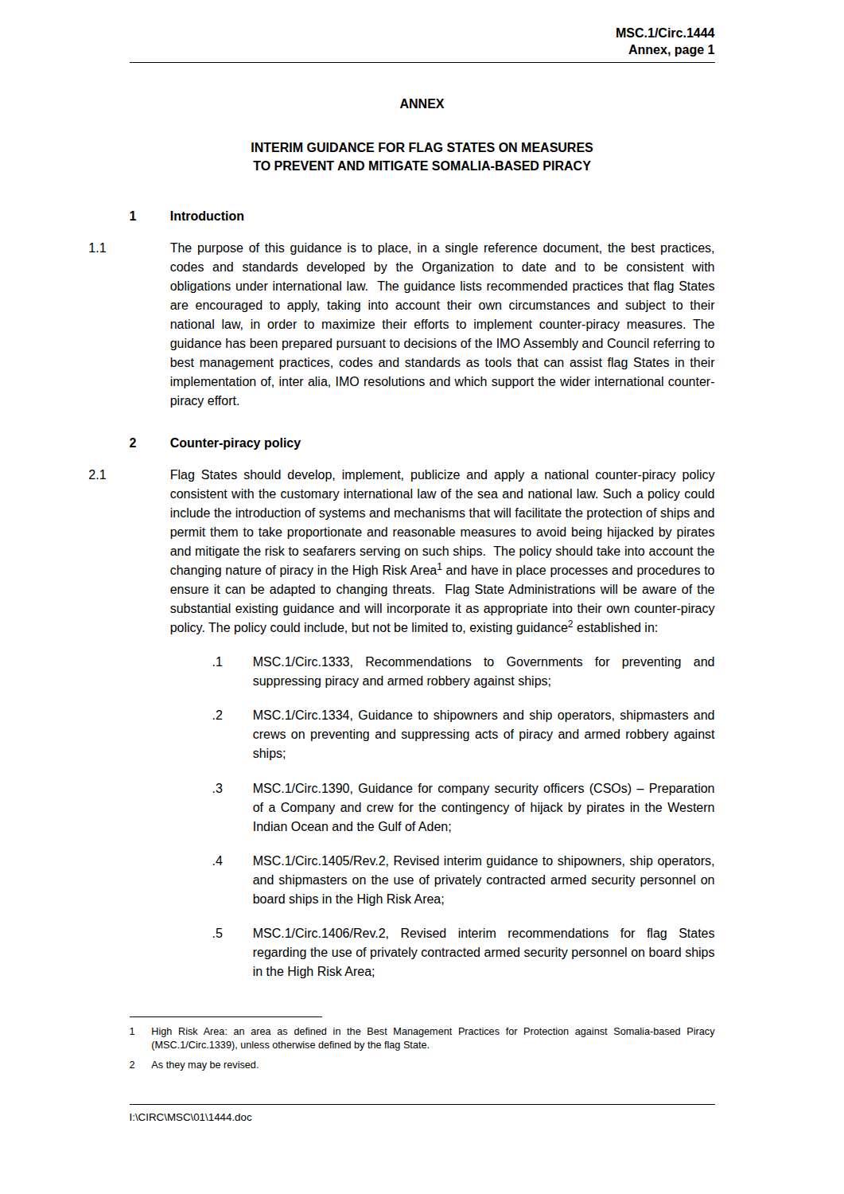MSC.1/Circ.1444
Annex, page 1
ANNEX
INTERIM GUIDANCE FOR FLAG STATES ON MEASURES
TO PREVENT AND MITIGATE SOMALIA-BASED PIRACY
1 Introduction
1.1 The purpose of this guidance is to place, in a single reference document, the best practices, codes and standards developed by the Organization to date and to be consistent with obligations under international law. The guidance lists recommended practices that flag States are encouraged to apply, taking into account their own circumstances and subject to their national law, in order to maximize their efforts to implement counter-piracy measures. The guidance has been prepared pursuant to decisions of the IMO Assembly and Council referring to best management practices, codes and standards as tools that can assist flag States in their implementation of, inter alia, IMO resolutions and which support the wider international counter-piracy effort.
2 Counter-piracy policy
2.1 Flag States should develop, implement, publicize and apply a national counter-piracy policy consistent with the customary international law of the sea and national law. Such a policy could include the introduction of systems and mechanisms that will facilitate the protection of ships and permit them to take proportionate and reasonable measures to avoid being hijacked by pirates and mitigate the risk to seafarers serving on such ships. The policy should take into account the changing nature of piracy in the High Risk Area1 and have in place processes and procedures to ensure it can be adapted to changing threats. Flag State Administrations will be aware of the substantial existing guidance and will incorporate it as appropriate into their own counter-piracy policy. The policy could include, but not be limited to, existing guidance2 established in:
.1 MSC.1/Circ.1333, Recommendations to Governments for preventing and suppressing piracy and armed robbery against ships;
.2 MSC.1/Circ.1334, Guidance to shipowners and ship operators, shipmasters and crews on preventing and suppressing acts of piracy and armed robbery against ships;
.3 MSC.1/Circ.1390, Guidance for company security officers (CSOs) – Preparation of a Company and crew for the contingency of hijack by pirates in the Western Indian Ocean and the Gulf of Aden;
.4 MSC.1/Circ.1405/Rev.2, Revised interim guidance to shipowners, ship operators, and shipmasters on the use of privately contracted armed security personnel on board ships in the High Risk Area;
.5 MSC.1/Circ.1406/Rev.2, Revised interim recommendations for flag States regarding the use of privately contracted armed security personnel on board ships in the High Risk Area;
1
High Risk Area: an area as defined in the Best Management Practices for Protection against Somalia-based Piracy (MSC.1/Circ.1339), unless otherwise defined by the flag State.
2
As they may be revised.
I:\CIRC\MSC\01\1444.doc